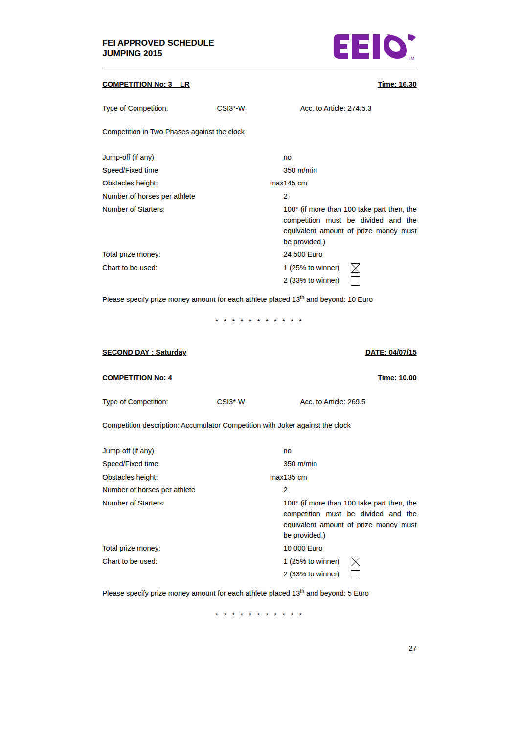FEI APPROVED SCHEDULE
JUMPING 2015
TM
COMPETITION No: 3 LR Time: 16.30
Type of Competition: CSI3*-W Acc. to Article: 274.5.3
Competition in Two Phases against the clock
| Jump-off (if any) | | no |
| Speed/Fixed time | | 350 m/min |
| Obstacles height: | max | 145 cm |
| Number of horses per athlete | | 2 |
| Number of Starters: | | 100* (if more than 100 take part then, the competition must be divided and the equivalent amount of prize money must be provided.) |
| Total prize money: | | 24 500 Euro |
| Chart to be used: | | 1 (25% to winner) |
| | | 2 (33% to winner) |
Please specify prize money amount for each athlete placed 13th and beyond: 10 Euro
* * * * * * * * * * *
SECOND DAY : Saturday DATE: 04/07/15
COMPETITION No: 4 Time: 10.00
Type of Competition: CSI3*-W Acc. to Article: 269.5
Competition description: Accumulator Competition with Joker against the clock
| Jump-off (if any) | | no |
| Speed/Fixed time | | 350 m/min |
| Obstacles height: | max | 135 cm |
| Number of horses per athlete | | 2 |
| Number of Starters: | | 100* (if more than 100 take part then, the competition must be divided and the equivalent amount of prize money must be provided.) |
| Total prize money: | | 10 000 Euro |
| Chart to be used: | | 1 (25% to winner) |
| | | 2 (33% to winner) |
Please specify prize money amount for each athlete placed 13th and beyond: 5 Euro
* * * * * * * * * * *
27